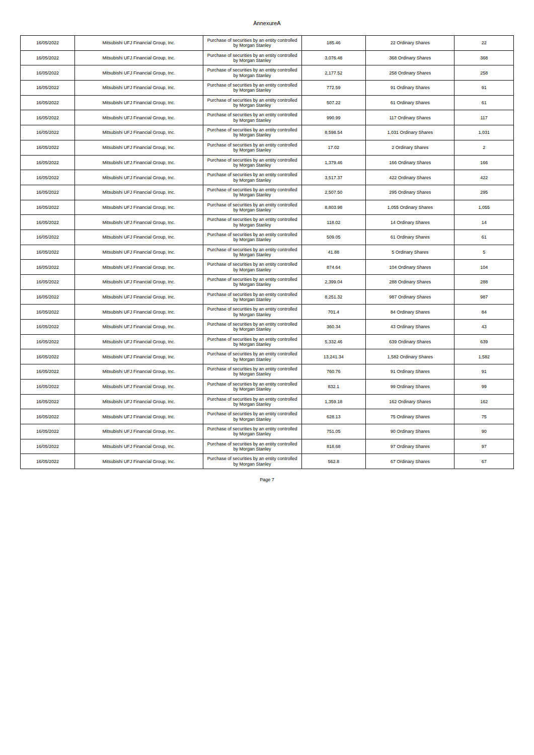AnnexureA
| 16/05/2022 | Mitsubishi UFJ Financial Group, Inc. | Purchase of securities by an entity controlled by Morgan Stanley | 185.46 | 22 Ordinary Shares | 22 |
| 16/05/2022 | Mitsubishi UFJ Financial Group, Inc. | Purchase of securities by an entity controlled by Morgan Stanley | 3,076.48 | 368 Ordinary Shares | 368 |
| 16/05/2022 | Mitsubishi UFJ Financial Group, Inc. | Purchase of securities by an entity controlled by Morgan Stanley | 2,177.52 | 258 Ordinary Shares | 258 |
| 16/05/2022 | Mitsubishi UFJ Financial Group, Inc. | Purchase of securities by an entity controlled by Morgan Stanley | 772.59 | 91 Ordinary Shares | 91 |
| 16/05/2022 | Mitsubishi UFJ Financial Group, Inc. | Purchase of securities by an entity controlled by Morgan Stanley | 507.22 | 61 Ordinary Shares | 61 |
| 16/05/2022 | Mitsubishi UFJ Financial Group, Inc. | Purchase of securities by an entity controlled by Morgan Stanley | 990.99 | 117 Ordinary Shares | 117 |
| 16/05/2022 | Mitsubishi UFJ Financial Group, Inc. | Purchase of securities by an entity controlled by Morgan Stanley | 8,598.54 | 1,031 Ordinary Shares | 1,031 |
| 16/05/2022 | Mitsubishi UFJ Financial Group, Inc. | Purchase of securities by an entity controlled by Morgan Stanley | 17.02 | 2 Ordinary Shares | 2 |
| 16/05/2022 | Mitsubishi UFJ Financial Group, Inc. | Purchase of securities by an entity controlled by Morgan Stanley | 1,379.46 | 166 Ordinary Shares | 166 |
| 16/05/2022 | Mitsubishi UFJ Financial Group, Inc. | Purchase of securities by an entity controlled by Morgan Stanley | 3,517.37 | 422 Ordinary Shares | 422 |
| 16/05/2022 | Mitsubishi UFJ Financial Group, Inc. | Purchase of securities by an entity controlled by Morgan Stanley | 2,507.50 | 295 Ordinary Shares | 295 |
| 16/05/2022 | Mitsubishi UFJ Financial Group, Inc. | Purchase of securities by an entity controlled by Morgan Stanley | 8,803.98 | 1,055 Ordinary Shares | 1,055 |
| 16/05/2022 | Mitsubishi UFJ Financial Group, Inc. | Purchase of securities by an entity controlled by Morgan Stanley | 118.02 | 14 Ordinary Shares | 14 |
| 16/05/2022 | Mitsubishi UFJ Financial Group, Inc. | Purchase of securities by an entity controlled by Morgan Stanley | 509.05 | 61 Ordinary Shares | 61 |
| 16/05/2022 | Mitsubishi UFJ Financial Group, Inc. | Purchase of securities by an entity controlled by Morgan Stanley | 41.88 | 5 Ordinary Shares | 5 |
| 16/05/2022 | Mitsubishi UFJ Financial Group, Inc. | Purchase of securities by an entity controlled by Morgan Stanley | 874.64 | 104 Ordinary Shares | 104 |
| 16/05/2022 | Mitsubishi UFJ Financial Group, Inc. | Purchase of securities by an entity controlled by Morgan Stanley | 2,399.04 | 288 Ordinary Shares | 288 |
| 16/05/2022 | Mitsubishi UFJ Financial Group, Inc. | Purchase of securities by an entity controlled by Morgan Stanley | 8,251.32 | 987 Ordinary Shares | 987 |
| 16/05/2022 | Mitsubishi UFJ Financial Group, Inc. | Purchase of securities by an entity controlled by Morgan Stanley | 701.4 | 84 Ordinary Shares | 84 |
| 16/05/2022 | Mitsubishi UFJ Financial Group, Inc. | Purchase of securities by an entity controlled by Morgan Stanley | 360.34 | 43 Ordinary Shares | 43 |
| 16/05/2022 | Mitsubishi UFJ Financial Group, Inc. | Purchase of securities by an entity controlled by Morgan Stanley | 5,332.46 | 639 Ordinary Shares | 639 |
| 16/05/2022 | Mitsubishi UFJ Financial Group, Inc. | Purchase of securities by an entity controlled by Morgan Stanley | 13,241.34 | 1,582 Ordinary Shares | 1,582 |
| 16/05/2022 | Mitsubishi UFJ Financial Group, Inc. | Purchase of securities by an entity controlled by Morgan Stanley | 760.76 | 91 Ordinary Shares | 91 |
| 16/05/2022 | Mitsubishi UFJ Financial Group, Inc. | Purchase of securities by an entity controlled by Morgan Stanley | 832.1 | 99 Ordinary Shares | 99 |
| 16/05/2022 | Mitsubishi UFJ Financial Group, Inc. | Purchase of securities by an entity controlled by Morgan Stanley | 1,359.18 | 162 Ordinary Shares | 162 |
| 16/05/2022 | Mitsubishi UFJ Financial Group, Inc. | Purchase of securities by an entity controlled by Morgan Stanley | 628.13 | 75 Ordinary Shares | 75 |
| 16/05/2022 | Mitsubishi UFJ Financial Group, Inc. | Purchase of securities by an entity controlled by Morgan Stanley | 751.05 | 90 Ordinary Shares | 90 |
| 16/05/2022 | Mitsubishi UFJ Financial Group, Inc. | Purchase of securities by an entity controlled by Morgan Stanley | 818.68 | 97 Ordinary Shares | 97 |
| 16/05/2022 | Mitsubishi UFJ Financial Group, Inc. | Purchase of securities by an entity controlled by Morgan Stanley | 562.8 | 67 Ordinary Shares | 67 |
Page 7